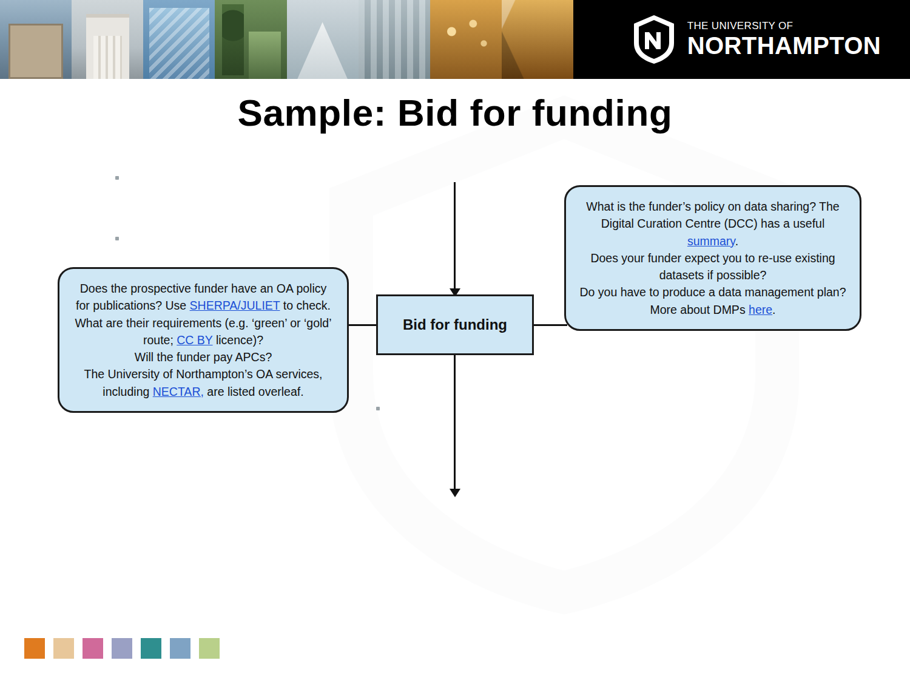THE UNIVERSITY OF NORTHAMPTON
Sample: Bid for funding
Does the prospective funder have an OA policy for publications? Use SHERPA/JULIET to check.
What are their requirements (e.g. ‘green’ or ‘gold’ route; CC BY licence)?
Will the funder pay APCs?
The University of Northampton’s OA services, including NECTAR, are listed overleaf.
Bid for funding
What is the funder’s policy on data sharing? The Digital Curation Centre (DCC) has a useful summary.
Does your funder expect you to re-use existing datasets if possible?
Do you have to produce a data management plan? More about DMPs here.